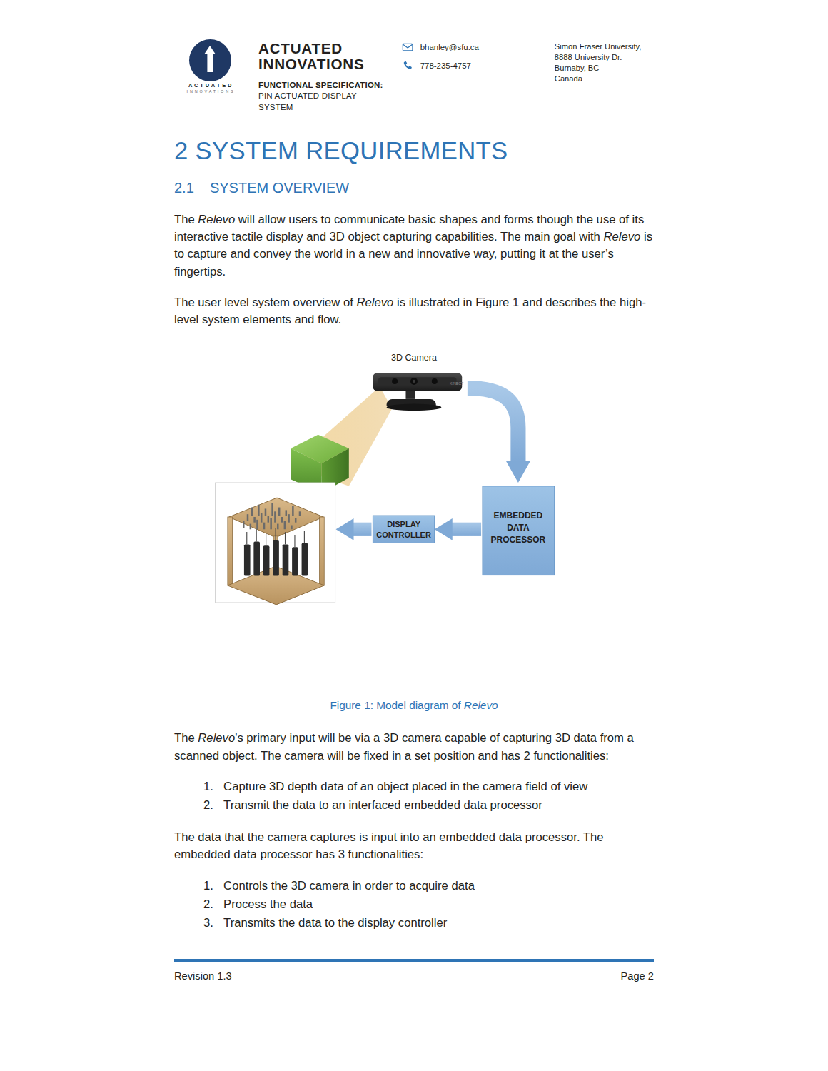A C T U A T E D
I N N O V A T I O N S
ACTUATED INNOVATIONS
FUNCTIONAL SPECIFICATION: PIN ACTUATED DISPLAY SYSTEM
bhanley@sfu.ca
778-235-4757
Simon Fraser University,
8888 University Dr.
Burnaby, BC
Canada
2 SYSTEM REQUIREMENTS
2.1 SYSTEM OVERVIEW
The Relevo will allow users to communicate basic shapes and forms though the use of its interactive tactile display and 3D object capturing capabilities. The main goal with Relevo is to capture and convey the world in a new and innovative way, putting it at the user’s fingertips.
The user level system overview of Relevo is illustrated in Figure 1 and describes the high-level system elements and flow.
3D Camera KINECT Object EMBEDDED DATA PROCESSOR DISPLAY CONTROLLER
Figure 1: Model diagram of Relevo
The Relevo's primary input will be via a 3D camera capable of capturing 3D data from a scanned object. The camera will be fixed in a set position and has 2 functionalities:
Capture 3D depth data of an object placed in the camera field of view
Transmit the data to an interfaced embedded data processor
The data that the camera captures is input into an embedded data processor. The embedded data processor has 3 functionalities:
Controls the 3D camera in order to acquire data
Process the data
Transmits the data to the display controller
Revision 1.3 Page 2